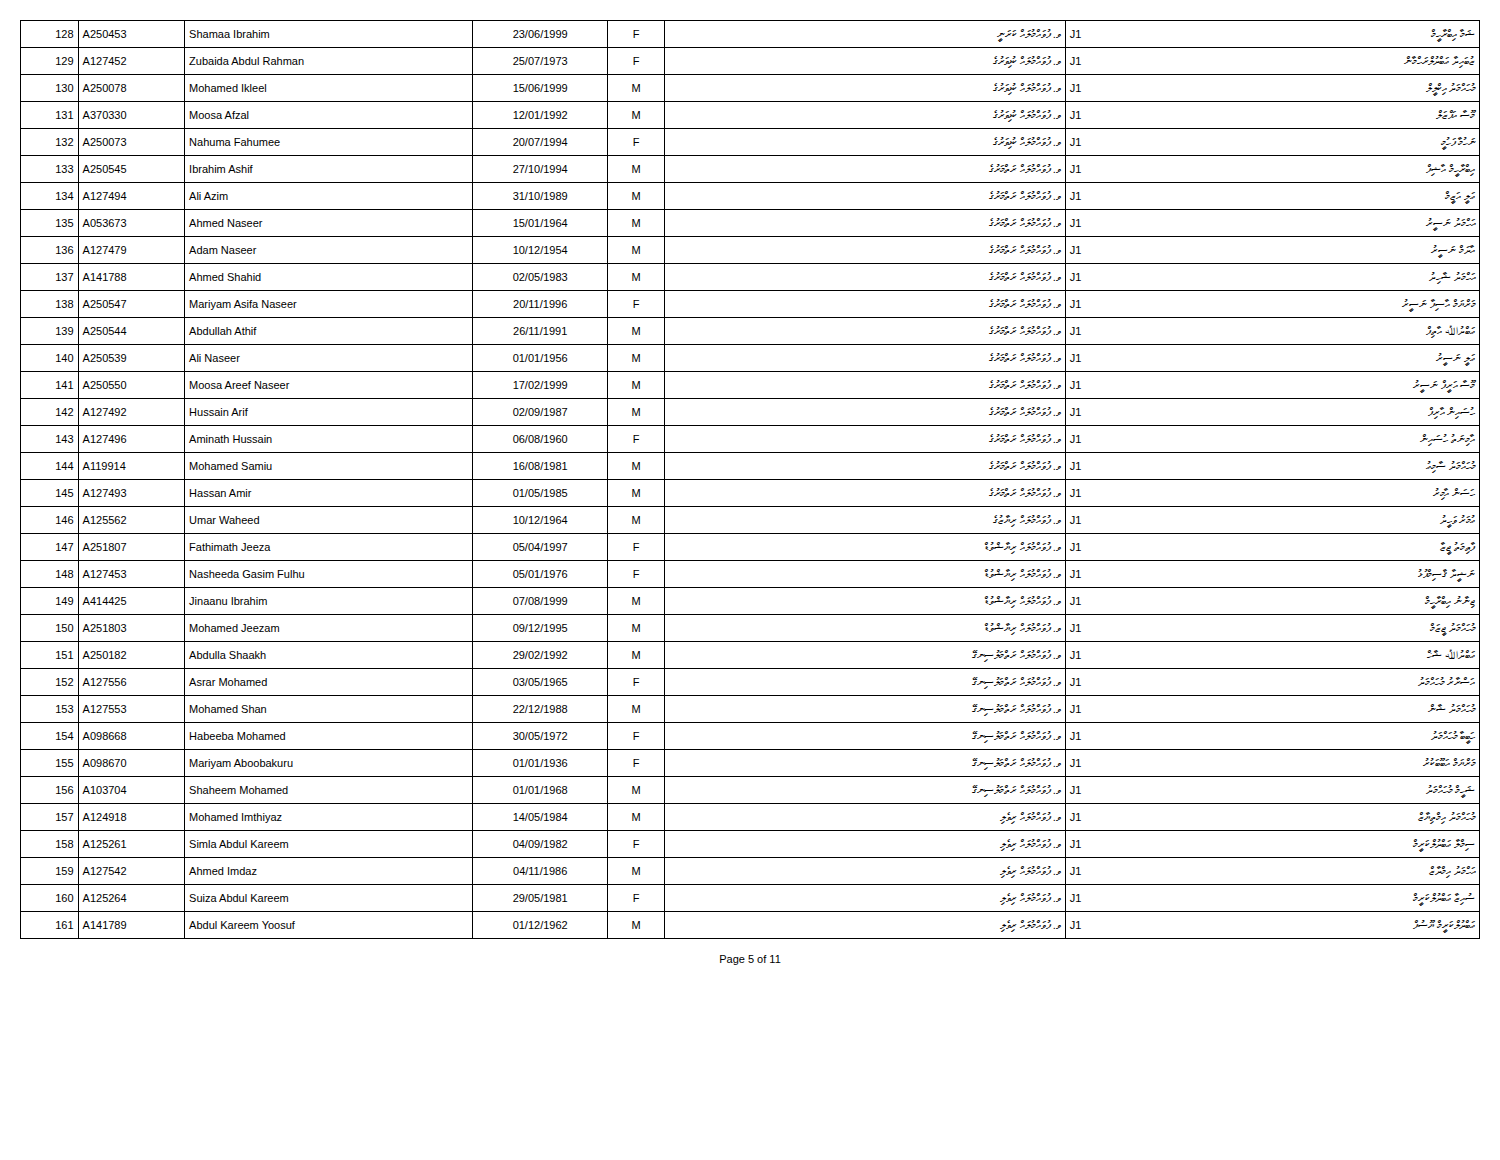| 128 | A250453 | Shamaa Ibrahim | 23/06/1999 | F | ވ. ފުވައްމުލައް ކަރަނީ | J1 ޝަމާ އިބްރާހީމް |
| 129 | A127452 | Zubaida Abdul Rahman | 25/07/1973 | F | ވ. ފުވައްމުލައް ކުޅިވަރުގެ | J1 ޒުބައިދާ ޢަބްދުލްރަޙްމާން |
| 130 | A250078 | Mohamed Ikleel | 15/06/1999 | M | ވ. ފުވައްމުލައް ކުޅިވަރުގެ | J1 މުޙައްމަދު އިކްލީލް |
| 131 | A370330 | Moosa Afzal | 12/01/1992 | M | ވ. ފުވައްމުލައް ކުޅިވަރުގެ | J1 މޫސާ އަފްޒަލް |
| 132 | A250073 | Nahuma Fahumee | 20/07/1994 | F | ވ. ފުވައްމުލައް ކުޅިވަރުގެ | J1 ނަހުމާ ފަހުމީ |
| 133 | A250545 | Ibrahim Ashif | 27/10/1994 | M | ވ. ފުވައްމުލައް ރަތްމަރުގެ | J1 އިބްރާހީމް އާޝިފް |
| 134 | A127494 | Ali Azim | 31/10/1989 | M | ވ. ފުވައްމުލައް ރަތްމަރުގެ | J1 ޢަލީ އަޒީމް |
| 135 | A053673 | Ahmed Naseer | 15/01/1964 | M | ވ. ފުވައްމުލައް ރަތްމަރުގެ | J1 އަޙްމަދު ނަސީރު |
| 136 | A127479 | Adam Naseer | 10/12/1954 | M | ވ. ފުވައްމުލައް ރަތްމަރުގެ | J1 އާދަމް ނަސީރު |
| 137 | A141788 | Ahmed Shahid | 02/05/1983 | M | ވ. ފުވައްމުލައް ރަތްމަރުގެ | J1 އަޙްމަދު ޝާހިދު |
| 138 | A250547 | Mariyam Asifa Naseer | 20/11/1996 | F | ވ. ފުވައްމުލައް ރަތްމަރުގެ | J1 މަރްޔަމް އާސިފާ ނަސީރު |
| 139 | A250544 | Abdullah Athif | 26/11/1991 | M | ވ. ފުވައްމުލައް ރަތްމަރުގެ | J1 ޢަބްދުﷲ އާތިފް |
| 140 | A250539 | Ali Naseer | 01/01/1956 | M | ވ. ފުވައްމުލައް ރަތްމަރުގެ | J1 ޢަލީ ނަސީރު |
| 141 | A250550 | Moosa Areef Naseer | 17/02/1999 | M | ވ. ފުވައްމުލައް ރަތްމަރުގެ | J1 މޫސާ އަރީފް ނަސީރު |
| 142 | A127492 | Hussain Arif | 02/09/1987 | M | ވ. ފުވައްމުލައް ރަތްމަރުގެ | J1 ޙުސައިން އާރިފް |
| 143 | A127496 | Aminath Hussain | 06/08/1960 | F | ވ. ފުވައްމުލައް ރަތްމަރުގެ | J1 އާމިނަތު ޙުސައިން |
| 144 | A119914 | Mohamed Samiu | 16/08/1981 | M | ވ. ފުވައްމުލައް ރަތްމަރުގެ | J1 މުޙައްމަދު ސާމިޢު |
| 145 | A127493 | Hassan Amir | 01/05/1985 | M | ވ. ފުވައްމުލައް ރަތްމަރުގެ | J1 ޙަސަން އާމިރު |
| 146 | A125562 | Umar Waheed | 10/12/1964 | M | ވ. ފުވައްމުލައް ރިޔާޒުގެ | J1 ޢުމަރު ވަޙީދު |
| 147 | A251807 | Fathimath Jeeza | 05/04/1997 | F | ވ. ފުވައްމުލައް ރިޔާޝްވުޑް | J1 ފާޠިމަތު ޖީޒާ |
| 148 | A127453 | Nasheeda Gasim Fulhu | 05/01/1976 | F | ވ. ފުވައްމުލައް ރިޔާޝްވުޑް | J1 ނަޝީދާ ޤާސިމްފުޅު |
| 149 | A414425 | Jinaanu Ibrahim | 07/08/1999 | M | ވ. ފުވައްމުލައް ރިޔާޝްވުޑް | J1 ޖިނާނު އިބްރާހީމް |
| 150 | A251803 | Mohamed Jeezam | 09/12/1995 | M | ވ. ފުވައްމުލައް ރިޔާޝްވުޑް | J1 މުޙައްމަދު ޖީޒަމް |
| 151 | A250182 | Abdulla Shaakh | 29/02/1992 | M | ވ. ފުވައްމުލައް ރަތްމަލުސިނގޭ | J1 ޢަބްދުﷲ ޝާޚް |
| 152 | A127556 | Asrar Mohamed | 03/05/1965 | F | ވ. ފުވައްމުލައް ރަތްމަލުސިނގޭ | J1 އަސްރާރު މުޙައްމަދު |
| 153 | A127553 | Mohamed Shan | 22/12/1988 | M | ވ. ފުވައްމުލައް ރަތްމަލުސިނގޭ | J1 މުޙައްމަދު ޝާން |
| 154 | A098668 | Habeeba Mohamed | 30/05/1972 | F | ވ. ފުވައްމުލައް ރަތްމަލުސިނގޭ | J1 ޙަބީބާ މުޙައްމަދު |
| 155 | A098670 | Mariyam Aboobakuru | 01/01/1936 | F | ވ. ފުވައްމުލައް ރަތްމަލުސިނގޭ | J1 މަރްޔަމް އަބޫބަކުރު |
| 156 | A103704 | Shaheem Mohamed | 01/01/1968 | M | ވ. ފުވައްމުލައް ރަތްމަލުސިނގޭ | J1 ޝަހީމް މުޙައްމަދު |
| 157 | A124918 | Mohamed Imthiyaz | 14/05/1984 | M | ވ. ފުވައްމުލައް ރިވެލި | J1 މުޙައްމަދު އިމްތިޔާޒް |
| 158 | A125261 | Simla Abdul Kareem | 04/09/1982 | F | ވ. ފުވައްމުލައް ރިވެލި | J1 ސިމްލާ ޢަބްދުލްކަރީމް |
| 159 | A127542 | Ahmed Imdaz | 04/11/1986 | M | ވ. ފުވައްމުލައް ރިވެލި | J1 އަޙްމަދު އިމްދާޒް |
| 160 | A125264 | Suiza Abdul Kareem | 29/05/1981 | F | ވ. ފުވައްމުލައް ރިވެލި | J1 ސުއިޒާ ޢަބްދުލްކަރީމް |
| 161 | A141789 | Abdul Kareem Yoosuf | 01/12/1962 | M | ވ. ފުވައްމުލައް ރިވެލި | J1 ޢަބްދުލްކަރީމް ޔޫސުފް |
Page 5 of 11